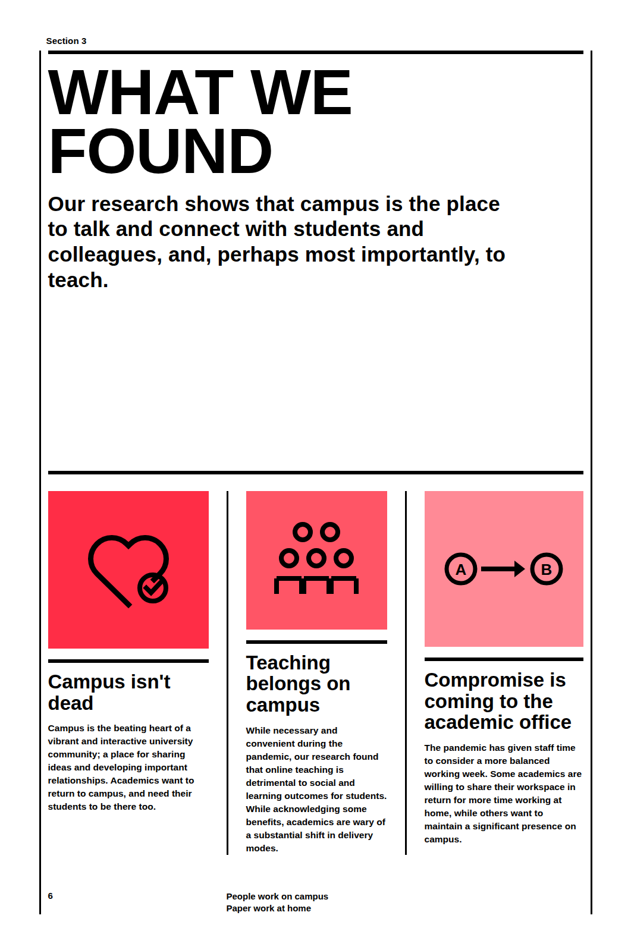Section 3
What we found
Our research shows that campus is the place to talk and connect with students and colleagues, and, perhaps most importantly, to teach.
Campus isn't dead
Campus is the beating heart of a vibrant and interactive university community; a place for sharing ideas and developing important relationships. Academics want to return to campus, and need their students to be there too.
Teaching belongs on campus
While necessary and convenient during the pandemic, our research found that online teaching is detrimental to social and learning outcomes for students. While acknowledging some benefits, academics are wary of a substantial shift in delivery modes.
A B
Compromise is coming to the academic office
The pandemic has given staff time to consider a more balanced working week. Some academics are willing to share their workspace in return for more time working at home, while others want to maintain a significant presence on campus.
6
People work on campus
Paper work at home